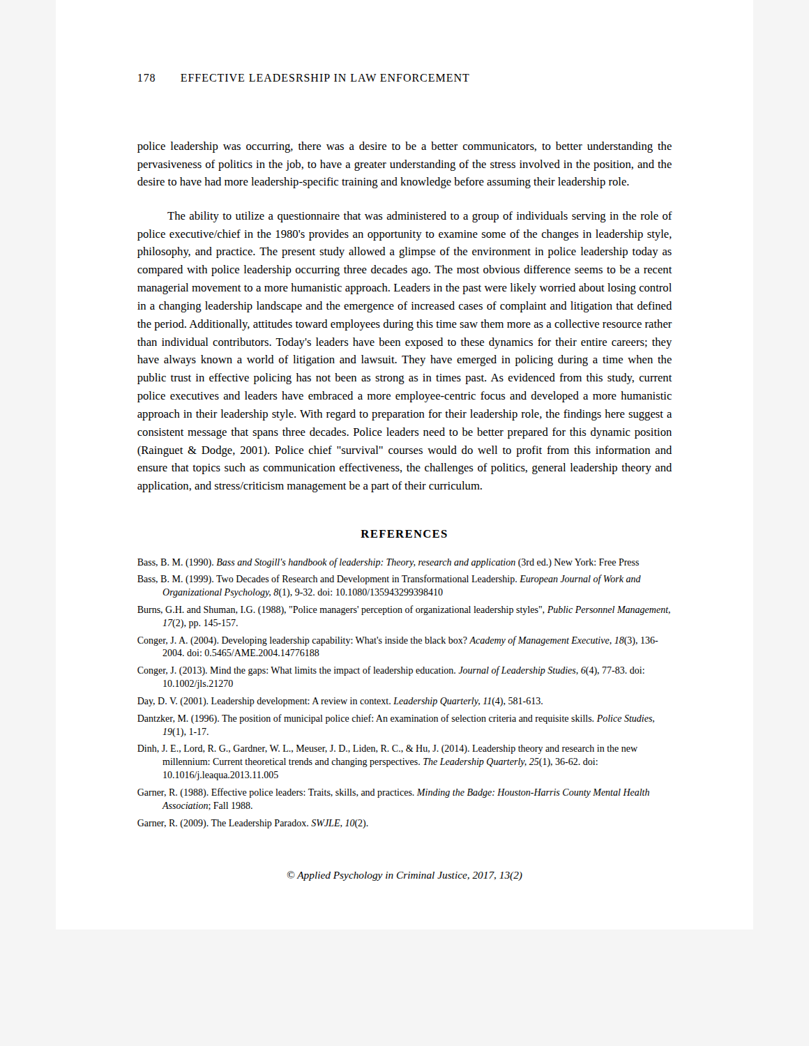178 EFFECTIVE LEADESRSHIP IN LAW ENFORCEMENT
police leadership was occurring, there was a desire to be a better communicators, to better understanding the pervasiveness of politics in the job, to have a greater understanding of the stress involved in the position, and the desire to have had more leadership-specific training and knowledge before assuming their leadership role.
The ability to utilize a questionnaire that was administered to a group of individuals serving in the role of police executive/chief in the 1980's provides an opportunity to examine some of the changes in leadership style, philosophy, and practice. The present study allowed a glimpse of the environment in police leadership today as compared with police leadership occurring three decades ago. The most obvious difference seems to be a recent managerial movement to a more humanistic approach. Leaders in the past were likely worried about losing control in a changing leadership landscape and the emergence of increased cases of complaint and litigation that defined the period. Additionally, attitudes toward employees during this time saw them more as a collective resource rather than individual contributors. Today's leaders have been exposed to these dynamics for their entire careers; they have always known a world of litigation and lawsuit. They have emerged in policing during a time when the public trust in effective policing has not been as strong as in times past. As evidenced from this study, current police executives and leaders have embraced a more employee-centric focus and developed a more humanistic approach in their leadership style. With regard to preparation for their leadership role, the findings here suggest a consistent message that spans three decades. Police leaders need to be better prepared for this dynamic position (Rainguet & Dodge, 2001). Police chief "survival" courses would do well to profit from this information and ensure that topics such as communication effectiveness, the challenges of politics, general leadership theory and application, and stress/criticism management be a part of their curriculum.
REFERENCES
Bass, B. M. (1990). Bass and Stogill's handbook of leadership: Theory, research and application (3rd ed.) New York: Free Press
Bass, B. M. (1999). Two Decades of Research and Development in Transformational Leadership. European Journal of Work and Organizational Psychology, 8(1), 9-32. doi: 10.1080/135943299398410
Burns, G.H. and Shuman, I.G. (1988), "Police managers' perception of organizational leadership styles", Public Personnel Management, 17(2), pp. 145-157.
Conger, J. A. (2004). Developing leadership capability: What's inside the black box? Academy of Management Executive, 18(3), 136-2004. doi: 0.5465/AME.2004.14776188
Conger, J. (2013). Mind the gaps: What limits the impact of leadership education. Journal of Leadership Studies, 6(4), 77-83. doi: 10.1002/jls.21270
Day, D. V. (2001). Leadership development: A review in context. Leadership Quarterly, 11(4), 581-613.
Dantzker, M. (1996). The position of municipal police chief: An examination of selection criteria and requisite skills. Police Studies, 19(1), 1-17.
Dinh, J. E., Lord, R. G., Gardner, W. L., Meuser, J. D., Liden, R. C., & Hu, J. (2014). Leadership theory and research in the new millennium: Current theoretical trends and changing perspectives. The Leadership Quarterly, 25(1), 36-62. doi: 10.1016/j.leaqua.2013.11.005
Garner, R. (1988). Effective police leaders: Traits, skills, and practices. Minding the Badge: Houston-Harris County Mental Health Association; Fall 1988.
Garner, R. (2009). The Leadership Paradox. SWJLE, 10(2).
© Applied Psychology in Criminal Justice, 2017, 13(2)